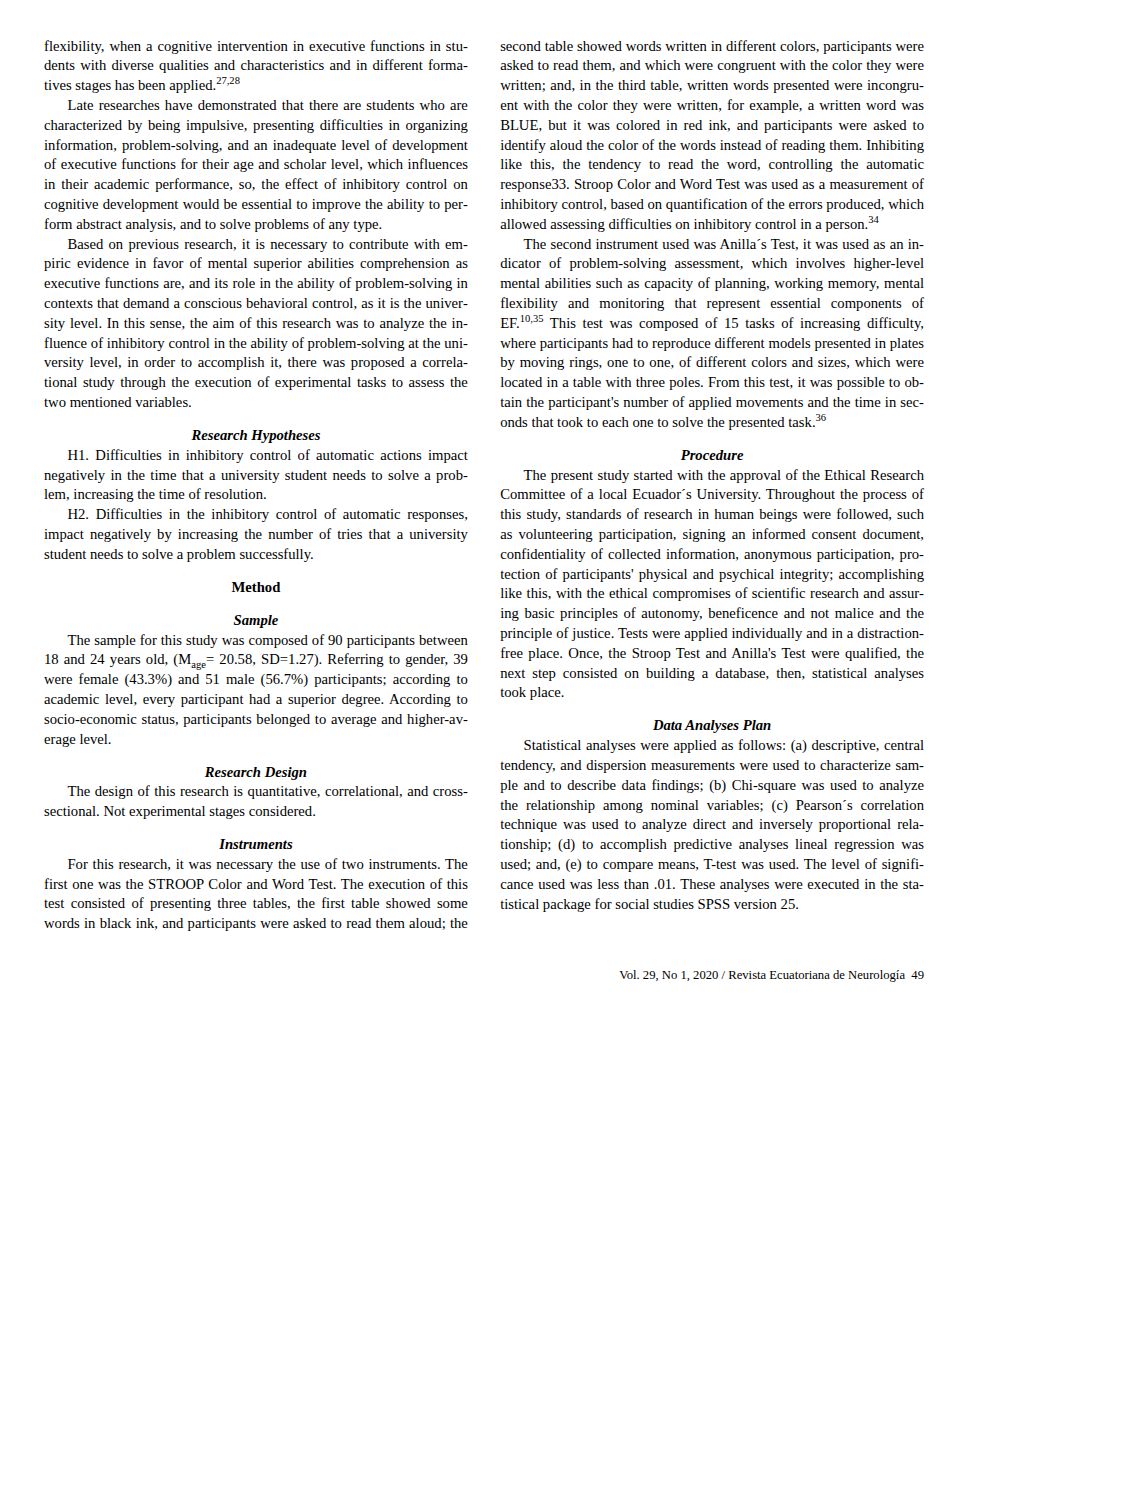flexibility, when a cognitive intervention in executive functions in students with diverse qualities and characteristics and in different formatives stages has been applied.27,28
Late researches have demonstrated that there are students who are characterized by being impulsive, presenting difficulties in organizing information, problem-solving, and an inadequate level of development of executive functions for their age and scholar level, which influences in their academic performance, so, the effect of inhibitory control on cognitive development would be essential to improve the ability to perform abstract analysis, and to solve problems of any type.
Based on previous research, it is necessary to contribute with empiric evidence in favor of mental superior abilities comprehension as executive functions are, and its role in the ability of problem-solving in contexts that demand a conscious behavioral control, as it is the university level. In this sense, the aim of this research was to analyze the influence of inhibitory control in the ability of problem-solving at the university level, in order to accomplish it, there was proposed a correlational study through the execution of experimental tasks to assess the two mentioned variables.
Research Hypotheses
H1. Difficulties in inhibitory control of automatic actions impact negatively in the time that a university student needs to solve a problem, increasing the time of resolution.
H2. Difficulties in the inhibitory control of automatic responses, impact negatively by increasing the number of tries that a university student needs to solve a problem successfully.
Method
Sample
The sample for this study was composed of 90 participants between 18 and 24 years old, (Mage= 20.58, SD=1.27). Referring to gender, 39 were female (43.3%) and 51 male (56.7%) participants; according to academic level, every participant had a superior degree. According to socio-economic status, participants belonged to average and higher-average level.
Research Design
The design of this research is quantitative, correlational, and cross-sectional. Not experimental stages considered.
Instruments
For this research, it was necessary the use of two instruments. The first one was the STROOP Color and Word Test. The execution of this test consisted of presenting three tables, the first table showed some words in black ink, and participants were asked to read them aloud; the second table showed words written in different colors, participants were asked to read them, and which were congruent with the color they were written; and, in the third table, written words presented were incongruent with the color they were written, for example, a written word was BLUE, but it was colored in red ink, and participants were asked to identify aloud the color of the words instead of reading them. Inhibiting like this, the tendency to read the word, controlling the automatic response33. Stroop Color and Word Test was used as a measurement of inhibitory control, based on quantification of the errors produced, which allowed assessing difficulties on inhibitory control in a person.34
The second instrument used was Anilla´s Test, it was used as an indicator of problem-solving assessment, which involves higher-level mental abilities such as capacity of planning, working memory, mental flexibility and monitoring that represent essential components of EF.10,35 This test was composed of 15 tasks of increasing difficulty, where participants had to reproduce different models presented in plates by moving rings, one to one, of different colors and sizes, which were located in a table with three poles. From this test, it was possible to obtain the participant's number of applied movements and the time in seconds that took to each one to solve the presented task.36
Procedure
The present study started with the approval of the Ethical Research Committee of a local Ecuador´s University. Throughout the process of this study, standards of research in human beings were followed, such as volunteering participation, signing an informed consent document, confidentiality of collected information, anonymous participation, protection of participants' physical and psychical integrity; accomplishing like this, with the ethical compromises of scientific research and assuring basic principles of autonomy, beneficence and not malice and the principle of justice. Tests were applied individually and in a distraction-free place. Once, the Stroop Test and Anilla's Test were qualified, the next step consisted on building a database, then, statistical analyses took place.
Data Analyses Plan
Statistical analyses were applied as follows: (a) descriptive, central tendency, and dispersion measurements were used to characterize sample and to describe data findings; (b) Chi-square was used to analyze the relationship among nominal variables; (c) Pearson´s correlation technique was used to analyze direct and inversely proportional relationship; (d) to accomplish predictive analyses lineal regression was used; and, (e) to compare means, T-test was used. The level of significance used was less than .01. These analyses were executed in the statistical package for social studies SPSS version 25.
Vol. 29, No 1, 2020 / Revista Ecuatoriana de Neurología 49